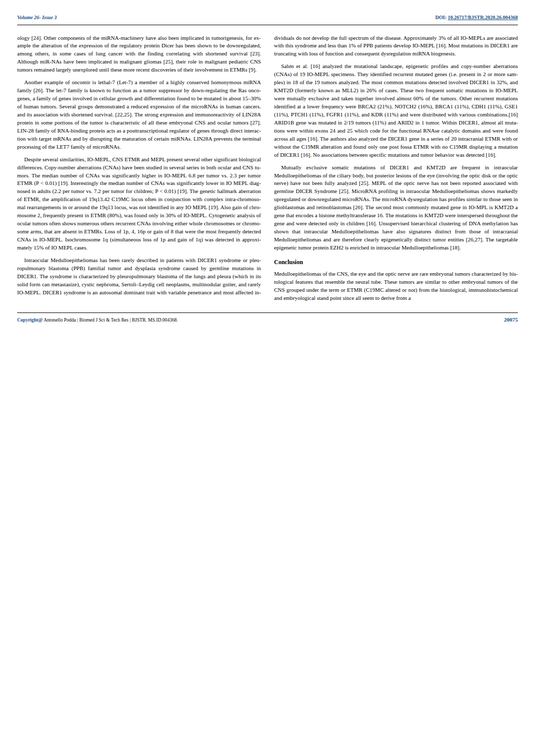Volume 26- Issue 3
DOI: 10.26717/BJSTR.2020.26.004368
ology [24]. Other components of the miRNA-machinery have also been implicated in tumorigenesis, for example the alteration of the expression of the regulatory protein Dicer has been shown to be downregulated, among others, in some cases of lung cancer with the finding correlating with shortened survival [23]. Although miR-NAs have been implicated in malignant gliomas [25], their role in malignant pediatric CNS tumors remained largely unexplored until these more recent discoveries of their involvement in ETMRs [9].
Another example of oncomir is lethal-7 (Let-7) a member of a highly conserved homonymous miRNA family [26]. The let-7 family is known to function as a tumor suppressor by down-regulating the Ras oncogenes, a family of genes involved in cellular growth and differentiation found to be mutated in about 15–30% of human tumors. Several groups demonstrated a reduced expression of the microRNAs in human cancers. and its association with shortened survival. [22,25]. The strong expression and immunoreactivity of LIN28A protein in some portions of the tumor is characteristic of all these embryonal CNS and ocular tumors [27]. LIN-28 family of RNA-binding protein acts as a posttranscriptional regulator of genes through direct interaction with target mRNAs and by disrupting the maturation of certain miRNAs. LIN28A prevents the terminal processing of the LET7 family of microRNAs.
Despite several similarities, IO-MEPL, CNS ETMR and MEPL present several other significant biological differences. Copy-number aberrations (CNAs) have been studied in several series in both ocular and CNS tumors. The median number of CNAs was significantly higher in IO-MEPL 6.8 per tumor vs. 2.3 per tumor ETMR (P < 0.01) [19]. Interestingly the median number of CNAs was significantly lower in IO MEPL diagnosed in adults (2.2 per tumor vs. 7.2 per tumor for children; P < 0.01) [19]. The genetic hallmark aberration of ETMR, the amplification of 19q13.42 C19MC locus often in conjunction with complex intra-chromosomal rearrangements in or around the 19q13 locus, was not identified in any IO MEPL [19]. Also gain of chromosome 2, frequently present in ETMR (80%), was found only in 30% of IO-MEPL. Cytogenetic analysis of ocular tumors often shows numerous others recurrent CNAs involving either whole chromosomes or chromosome arms, that are absent in ETMRs. Loss of 1p, 4, 16p or gain of 8 that were the most frequently detected CNAs in IO-MEPL. Isochromosome 1q (simultaneous loss of 1p and gain of 1q) was detected in approximately 15% of IO MEPL cases.
Intraocular Medulloepitheliomas has been rarely described in patients with DICER1 syndrome or pleuropulmonary blastoma (PPB) familial tumor and dysplasia syndrome caused by germline mutations in DICER1. The syndrome is characterized by pleuropulmonary blastoma of the lungs and pleura (which in its solid form can metastasize), cystic nephroma, Sertoli–Leydig cell neoplasms, multinodular goiter, and rarely IO-MEPL. DICER1 syndrome is an autosomal dominant trait with variable penetrance and most affected individuals do not develop the full spectrum of the disease. Approximately 3% of all IO-MEPLs are associated with this syndrome and less than 1% of PPB patients develop IO-MEPL [16]. Most mutations in DICER1 are truncating with loss of function and consequent dysregulation miRNA biogenesis.
Sahm et al. [16] analyzed the mutational landscape, epigenetic profiles and copy-number aberrations (CNAs) of 19 IO-MEPL specimens. They identified recurrent mutated genes (i.e. present in 2 or more samples) in 18 of the 19 tumors analyzed. The most common mutations detected involved DICER1 in 32%, and KMT2D (formerly known as MLL2) in 26% of cases. These two frequent somatic mutations in IO-MEPL were mutually exclusive and taken together involved almost 60% of the tumors. Other recurrent mutations identified at a lower frequency were BRCA2 (21%), NOTCH2 (16%), BRCA1 (11%), CDH1 (11%), GSE1 (11%), PTCH1 (11%), FGFR1 (11%), and KDR (11%) and were distributed with various combinations.[16] ARID1B gene was mutated in 2/19 tumors (11%) and ARID2 in 1 tumor. Within DICER1, almost all mutations were within exons 24 and 25 which code for the functional RNAse catalytic domains and were found across all ages [16]. The authors also analyzed the DICER1 gene in a series of 20 intracranial ETMR with or without the C19MR alteration and found only one post fossa ETMR with no C19MR displaying a mutation of DICER1 [16]. No associations between specific mutations and tumor behavior was detected [16].
Mutually exclusive somatic mutations of DICER1 and KMT2D are frequent in intraocular Medulloepitheliomas of the ciliary body, but posterior lesions of the eye (involving the optic disk or the optic nerve) have not been fully analyzed [25]. MEPL of the optic nerve has not been reported associated with germline DICER Syndrome [25]. MicroRNA profiling in intraocular Medulloepitheliomas shows markedly upregulated or downregulated microRNAs. The microRNA dysregulation has profiles similar to those seen in glioblastomas and retinoblastomas [26]. The second most commonly mutated gene in IO-MPL is KMT2D a gene that encodes a histone methyltransferase 16. The mutations in KMT2D were interspersed throughout the gene and were detected only in children [16]. Unsupervised hierarchical clustering of DNA methylation has shown that intraocular Medulloepitheliomas have also signatures distinct from those of intracranial Medulloepitheliomas and are therefore clearly epigenetically distinct tumor entities [26,27]. The targetable epigenetic tumor protein EZH2 is enriched in intraocular Medulloepitheliomas [18].
Conclusion
Medulloepitheliomas of the CNS, the eye and the optic nerve are rare embryonal tumors characterized by histological features that resemble the neural tube. These tumors are similar to other embryonal tumors of the CNS grouped under the term or ETMR (C19MC altered or not) from the histological, immunohistochemical and embryological stand point since all seem to derive from a
Copyright@ Antonello Podda | Biomed J Sci & Tech Res | BJSTR. MS.ID.004368.
20075